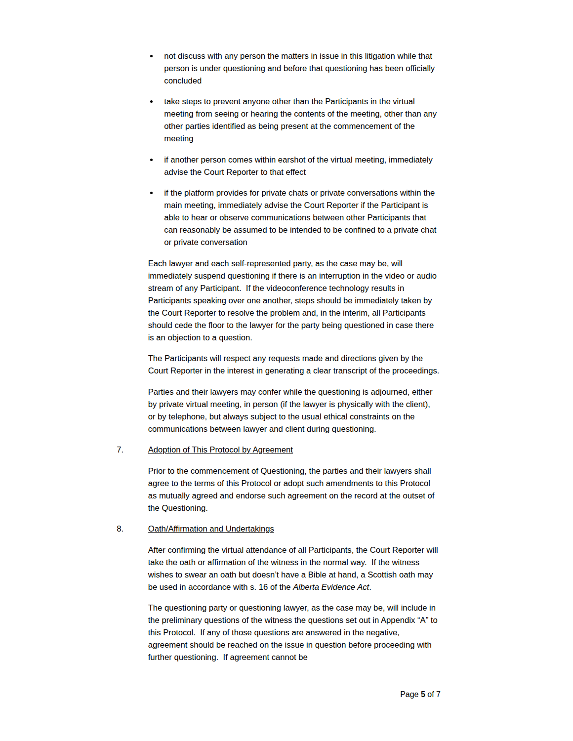not discuss with any person the matters in issue in this litigation while that person is under questioning and before that questioning has been officially concluded
take steps to prevent anyone other than the Participants in the virtual meeting from seeing or hearing the contents of the meeting, other than any other parties identified as being present at the commencement of the meeting
if another person comes within earshot of the virtual meeting, immediately advise the Court Reporter to that effect
if the platform provides for private chats or private conversations within the main meeting, immediately advise the Court Reporter if the Participant is able to hear or observe communications between other Participants that can reasonably be assumed to be intended to be confined to a private chat or private conversation
Each lawyer and each self-represented party, as the case may be, will immediately suspend questioning if there is an interruption in the video or audio stream of any Participant. If the videoconference technology results in Participants speaking over one another, steps should be immediately taken by the Court Reporter to resolve the problem and, in the interim, all Participants should cede the floor to the lawyer for the party being questioned in case there is an objection to a question.
The Participants will respect any requests made and directions given by the Court Reporter in the interest in generating a clear transcript of the proceedings.
Parties and their lawyers may confer while the questioning is adjourned, either by private virtual meeting, in person (if the lawyer is physically with the client), or by telephone, but always subject to the usual ethical constraints on the communications between lawyer and client during questioning.
7. Adoption of This Protocol by Agreement
Prior to the commencement of Questioning, the parties and their lawyers shall agree to the terms of this Protocol or adopt such amendments to this Protocol as mutually agreed and endorse such agreement on the record at the outset of the Questioning.
8. Oath/Affirmation and Undertakings
After confirming the virtual attendance of all Participants, the Court Reporter will take the oath or affirmation of the witness in the normal way. If the witness wishes to swear an oath but doesn’t have a Bible at hand, a Scottish oath may be used in accordance with s. 16 of the Alberta Evidence Act.
The questioning party or questioning lawyer, as the case may be, will include in the preliminary questions of the witness the questions set out in Appendix “A” to this Protocol. If any of those questions are answered in the negative, agreement should be reached on the issue in question before proceeding with further questioning. If agreement cannot be
Page 5 of 7